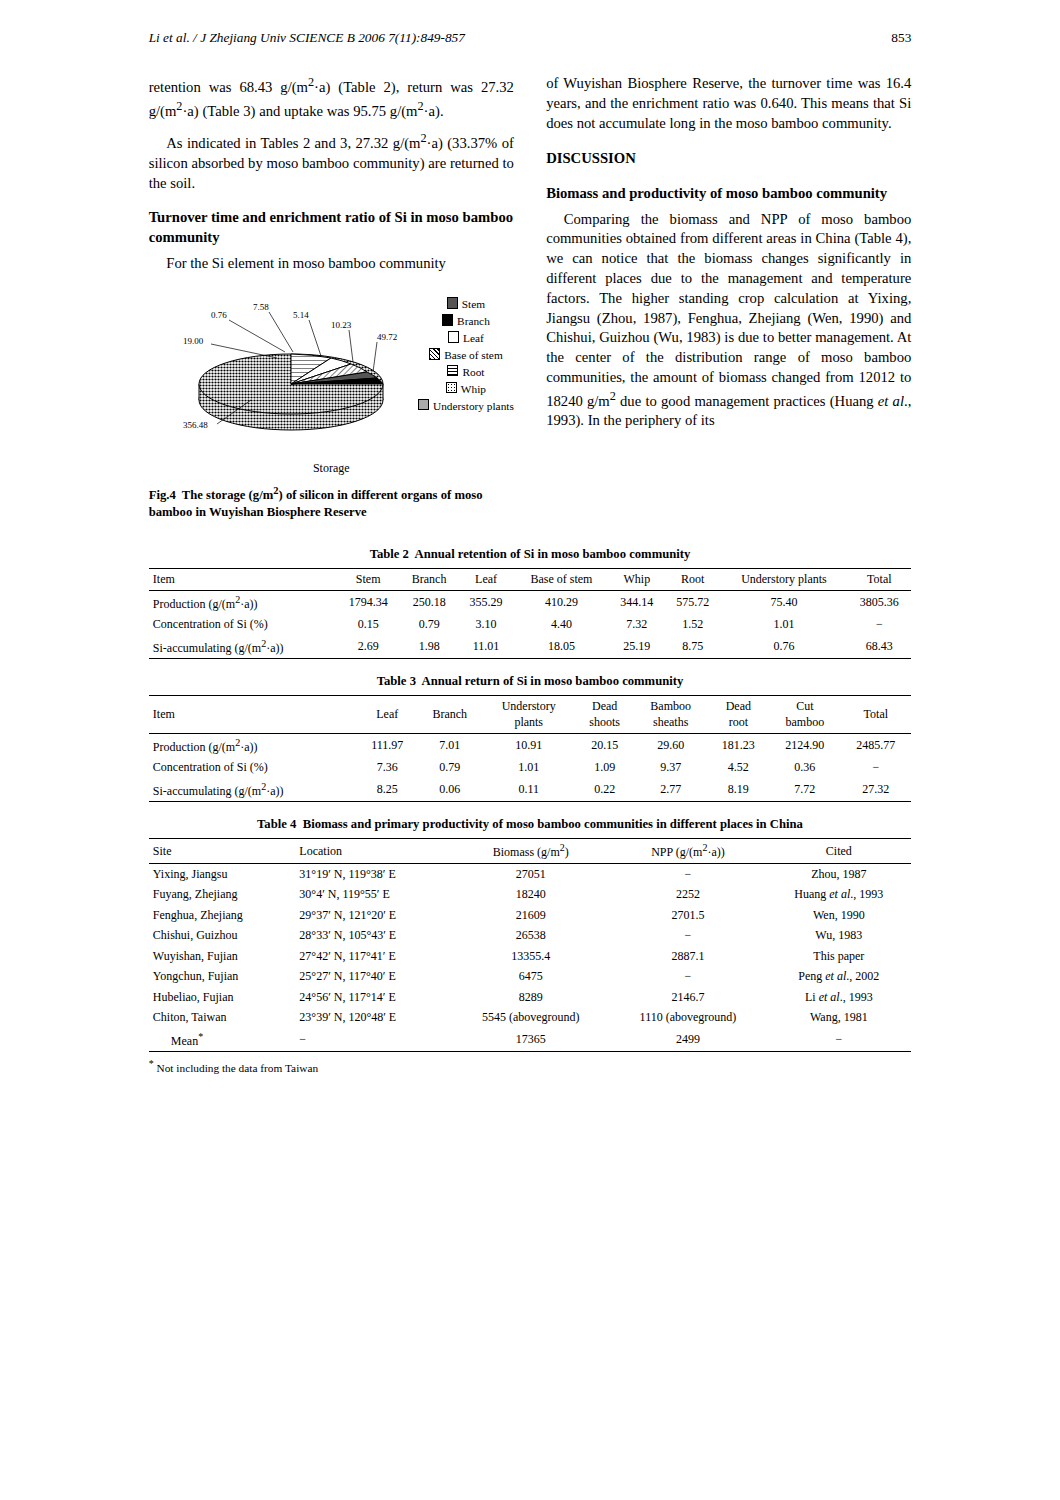Li et al. / J Zhejiang Univ SCIENCE B 2006 7(11):849-857 853
retention was 68.43 g/(m2·a) (Table 2), return was 27.32 g/(m2·a) (Table 3) and uptake was 95.75 g/(m2·a).
As indicated in Tables 2 and 3, 27.32 g/(m2·a) (33.37% of silicon absorbed by moso bamboo community) are returned to the soil.
Turnover time and enrichment ratio of Si in moso bamboo community
For the Si element in moso bamboo community
0.76 7.58 5.14 10.23 49.72 19.00 356.48
Stem
Branch
Leaf
Base of stem
Root
Whip
Understory plants
Storage
Fig.4 The storage (g/m2) of silicon in different organs of moso bamboo in Wuyishan Biosphere Reserve
of Wuyishan Biosphere Reserve, the turnover time was 16.4 years, and the enrichment ratio was 0.640. This means that Si does not accumulate long in the moso bamboo community.
DISCUSSION
Biomass and productivity of moso bamboo community
Comparing the biomass and NPP of moso bamboo communities obtained from different areas in China (Table 4), we can notice that the biomass changes significantly in different places due to the management and temperature factors. The higher standing crop calculation at Yixing, Jiangsu (Zhou, 1987), Fenghua, Zhejiang (Wen, 1990) and Chishui, Guizhou (Wu, 1983) is due to better management. At the center of the distribution range of moso bamboo communities, the amount of biomass changed from 12012 to 18240 g/m2 due to good management practices (Huang et al., 1993). In the periphery of its
Table 2 Annual retention of Si in moso bamboo community
| Item | Stem | Branch | Leaf | Base of stem | Whip | Root | Understory plants | Total |
| --- | --- | --- | --- | --- | --- | --- | --- | --- |
| Production (g/(m 2 ·a)) | 1794.34 | 250.18 | 355.29 | 410.29 | 344.14 | 575.72 | 75.40 | 3805.36 |
| Concentration of Si (%) | 0.15 | 0.79 | 3.10 | 4.40 | 7.32 | 1.52 | 1.01 | − |
| Si-accumulating (g/(m 2 ·a)) | 2.69 | 1.98 | 11.01 | 18.05 | 25.19 | 8.75 | 0.76 | 68.43 |
Table 3 Annual return of Si in moso bamboo community
| Item | Leaf | Branch | Understory plants | Dead shoots | Bamboo sheaths | Dead root | Cut bamboo | Total |
| --- | --- | --- | --- | --- | --- | --- | --- | --- |
| Production (g/(m 2 ·a)) | 111.97 | 7.01 | 10.91 | 20.15 | 29.60 | 181.23 | 2124.90 | 2485.77 |
| Concentration of Si (%) | 7.36 | 0.79 | 1.01 | 1.09 | 9.37 | 4.52 | 0.36 | − |
| Si-accumulating (g/(m 2 ·a)) | 8.25 | 0.06 | 0.11 | 0.22 | 2.77 | 8.19 | 7.72 | 27.32 |
Table 4 Biomass and primary productivity of moso bamboo communities in different places in China
| Site | Location | Biomass (g/m 2 ) | NPP (g/(m 2 ·a)) | Cited |
| --- | --- | --- | --- | --- |
| Yixing, Jiangsu | 31°19′ N, 119°38′ E | 27051 | − | Zhou, 1987 |
| Fuyang, Zhejiang | 30°4′ N, 119°55′ E | 18240 | 2252 | Huang et al ., 1993 |
| Fenghua, Zhejiang | 29°37′ N, 121°20′ E | 21609 | 2701.5 | Wen, 1990 |
| Chishui, Guizhou | 28°33′ N, 105°43′ E | 26538 | − | Wu, 1983 |
| Wuyishan, Fujian | 27°42′ N, 117°41′ E | 13355.4 | 2887.1 | This paper |
| Yongchun, Fujian | 25°27′ N, 117°40′ E | 6475 | − | Peng et al ., 2002 |
| Hubeliao, Fujian | 24°56′ N, 117°14′ E | 8289 | 2146.7 | Li et al ., 1993 |
| Chiton, Taiwan | 23°39′ N, 120°48′ E | 5545 (aboveground) | 1110 (aboveground) | Wang, 1981 |
| Mean * | − | 17365 | 2499 | − |
* Not including the data from Taiwan